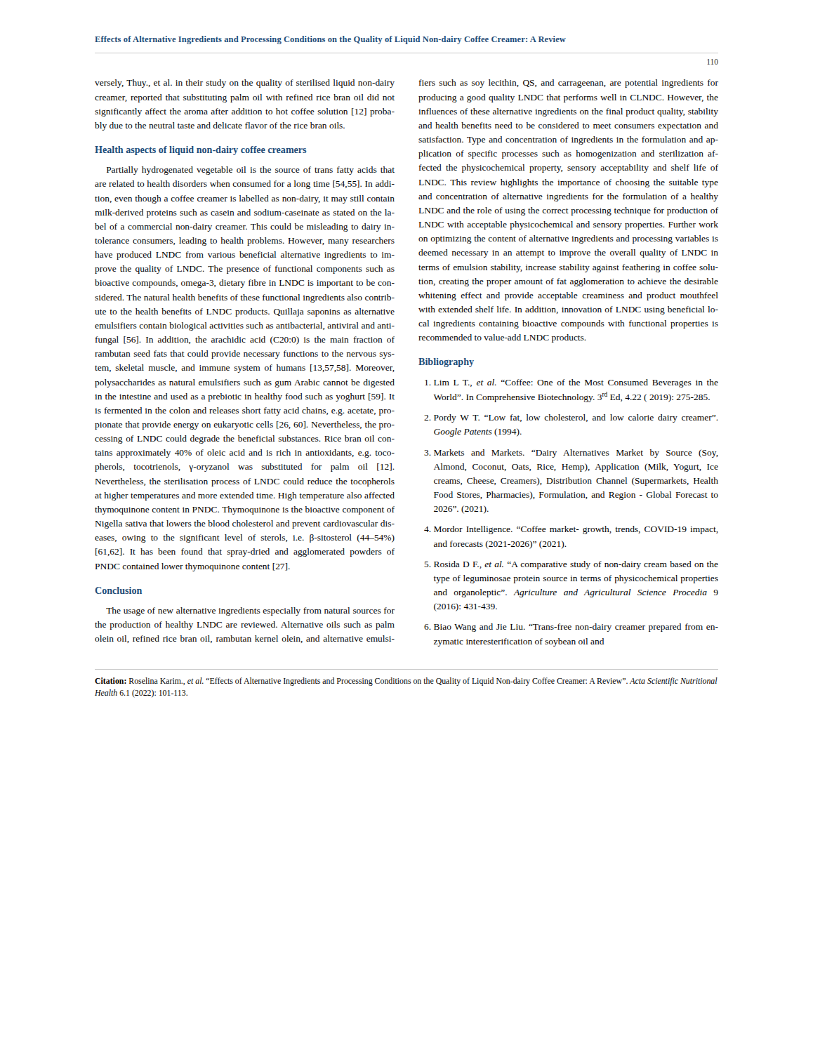Effects of Alternative Ingredients and Processing Conditions on the Quality of Liquid Non-dairy Coffee Creamer: A Review
110
versely, Thuy., et al. in their study on the quality of sterilised liquid non-dairy creamer, reported that substituting palm oil with refined rice bran oil did not significantly affect the aroma after addition to hot coffee solution [12] probably due to the neutral taste and delicate flavor of the rice bran oils.
Health aspects of liquid non-dairy coffee creamers
Partially hydrogenated vegetable oil is the source of trans fatty acids that are related to health disorders when consumed for a long time [54,55]. In addition, even though a coffee creamer is labelled as non-dairy, it may still contain milk-derived proteins such as casein and sodium-caseinate as stated on the label of a commercial non-dairy creamer. This could be misleading to dairy intolerance consumers, leading to health problems. However, many researchers have produced LNDC from various beneficial alternative ingredients to improve the quality of LNDC. The presence of functional components such as bioactive compounds, omega-3, dietary fibre in LNDC is important to be considered. The natural health benefits of these functional ingredients also contribute to the health benefits of LNDC products. Quillaja saponins as alternative emulsifiers contain biological activities such as antibacterial, antiviral and antifungal [56]. In addition, the arachidic acid (C20:0) is the main fraction of rambutan seed fats that could provide necessary functions to the nervous system, skeletal muscle, and immune system of humans [13,57,58]. Moreover, polysaccharides as natural emulsifiers such as gum Arabic cannot be digested in the intestine and used as a prebiotic in healthy food such as yoghurt [59]. It is fermented in the colon and releases short fatty acid chains, e.g. acetate, propionate that provide energy on eukaryotic cells [26, 60]. Nevertheless, the processing of LNDC could degrade the beneficial substances. Rice bran oil contains approximately 40% of oleic acid and is rich in antioxidants, e.g. tocopherols, tocotrienols, γ-oryzanol was substituted for palm oil [12]. Nevertheless, the sterilisation process of LNDC could reduce the tocopherols at higher temperatures and more extended time. High temperature also affected thymoquinone content in PNDC. Thymoquinone is the bioactive component of Nigella sativa that lowers the blood cholesterol and prevent cardiovascular diseases, owing to the significant level of sterols, i.e. β-sitosterol (44–54%) [61,62]. It has been found that spray-dried and agglomerated powders of PNDC contained lower thymoquinone content [27].
Conclusion
The usage of new alternative ingredients especially from natural sources for the production of healthy LNDC are reviewed. Alternative oils such as palm olein oil, refined rice bran oil, rambutan kernel olein, and alternative emulsifiers such as soy lecithin, QS, and carrageenan, are potential ingredients for producing a good quality LNDC that performs well in CLNDC. However, the influences of these alternative ingredients on the final product quality, stability and health benefits need to be considered to meet consumers expectation and satisfaction. Type and concentration of ingredients in the formulation and application of specific processes such as homogenization and sterilization affected the physicochemical property, sensory acceptability and shelf life of LNDC. This review highlights the importance of choosing the suitable type and concentration of alternative ingredients for the formulation of a healthy LNDC and the role of using the correct processing technique for production of LNDC with acceptable physicochemical and sensory properties. Further work on optimizing the content of alternative ingredients and processing variables is deemed necessary in an attempt to improve the overall quality of LNDC in terms of emulsion stability, increase stability against feathering in coffee solution, creating the proper amount of fat agglomeration to achieve the desirable whitening effect and provide acceptable creaminess and product mouthfeel with extended shelf life. In addition, innovation of LNDC using beneficial local ingredients containing bioactive compounds with functional properties is recommended to value-add LNDC products.
Bibliography
Lim L T., et al. “Coffee: One of the Most Consumed Beverages in the World”. In Comprehensive Biotechnology. 3rd Ed, 4.22 ( 2019): 275-285.
Pordy W T. “Low fat, low cholesterol, and low calorie dairy creamer”. Google Patents (1994).
Markets and Markets. “Dairy Alternatives Market by Source (Soy, Almond, Coconut, Oats, Rice, Hemp), Application (Milk, Yogurt, Ice creams, Cheese, Creamers), Distribution Channel (Supermarkets, Health Food Stores, Pharmacies), Formulation, and Region - Global Forecast to 2026”. (2021).
Mordor Intelligence. “Coffee market- growth, trends, COVID-19 impact, and forecasts (2021-2026)” (2021).
Rosida D F., et al. “A comparative study of non-dairy cream based on the type of leguminosae protein source in terms of physicochemical properties and organoleptic”. Agriculture and Agricultural Science Procedia 9 (2016): 431-439.
Biao Wang and Jie Liu. “Trans-free non-dairy creamer prepared from enzymatic interesterification of soybean oil and
Citation: Roselina Karim., et al. “Effects of Alternative Ingredients and Processing Conditions on the Quality of Liquid Non-dairy Coffee Creamer: A Review”. Acta Scientific Nutritional Health 6.1 (2022): 101-113.